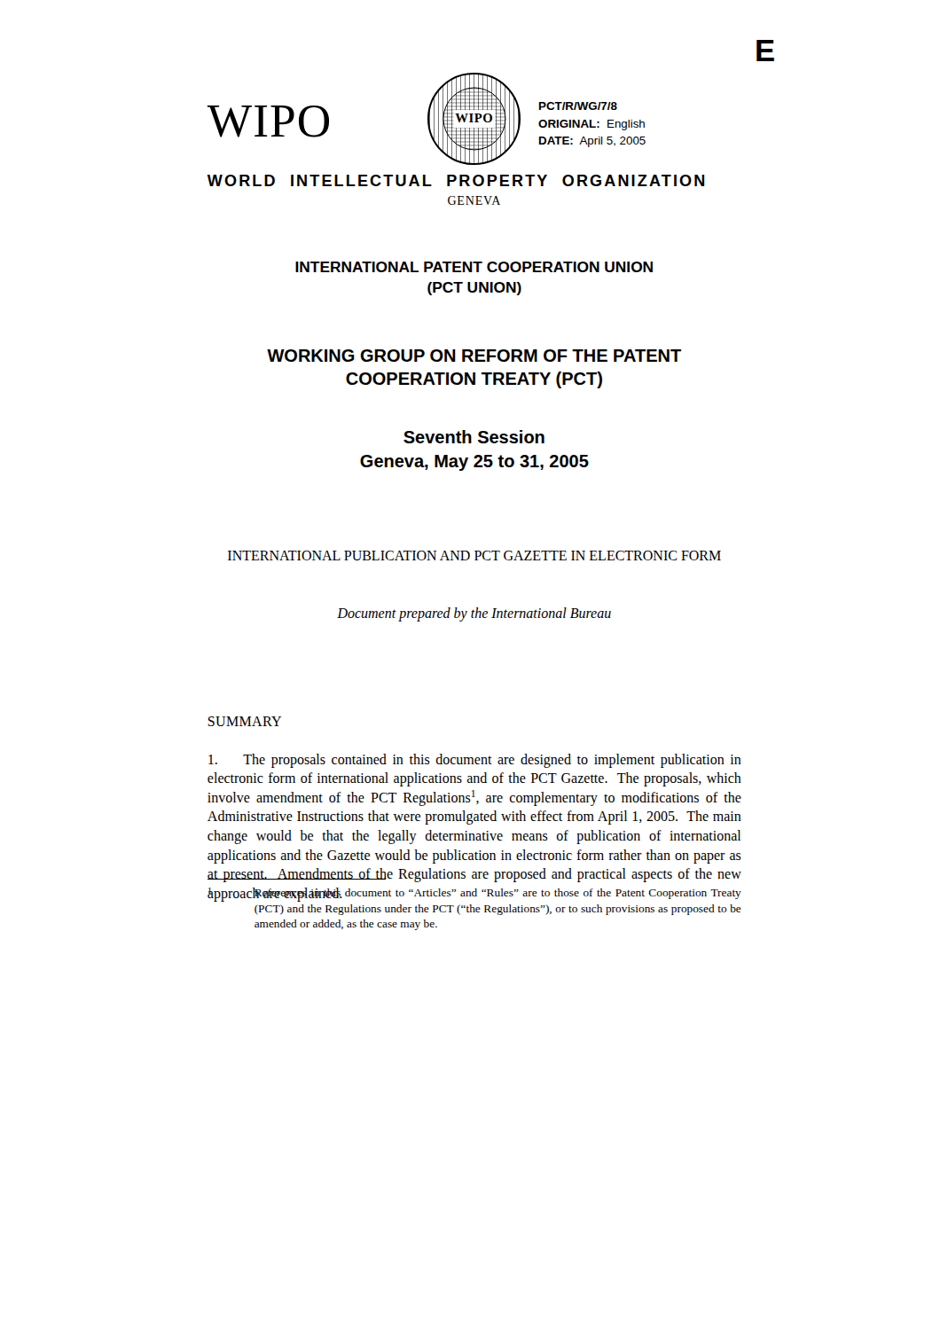E
WIPO
PCT/R/WG/7/8
ORIGINAL: English
DATE: April 5, 2005
WORLD INTELLECTUAL PROPERTY ORGANIZATION
GENEVA
INTERNATIONAL PATENT COOPERATION UNION
(PCT UNION)
WORKING GROUP ON REFORM OF THE PATENT
COOPERATION TREATY (PCT)
Seventh Session
Geneva, May 25 to 31, 2005
INTERNATIONAL PUBLICATION AND PCT GAZETTE IN ELECTRONIC FORM
Document prepared by the International Bureau
SUMMARY
1. The proposals contained in this document are designed to implement publication in electronic form of international applications and of the PCT Gazette. The proposals, which involve amendment of the PCT Regulations1, are complementary to modifications of the Administrative Instructions that were promulgated with effect from April 1, 2005. The main change would be that the legally determinative means of publication of international applications and the Gazette would be publication in electronic form rather than on paper as at present. Amendments of the Regulations are proposed and practical aspects of the new approach are explained.
1
References in this document to “Articles” and “Rules” are to those of the Patent Cooperation Treaty (PCT) and the Regulations under the PCT (“the Regulations”), or to such provisions as proposed to be amended or added, as the case may be.